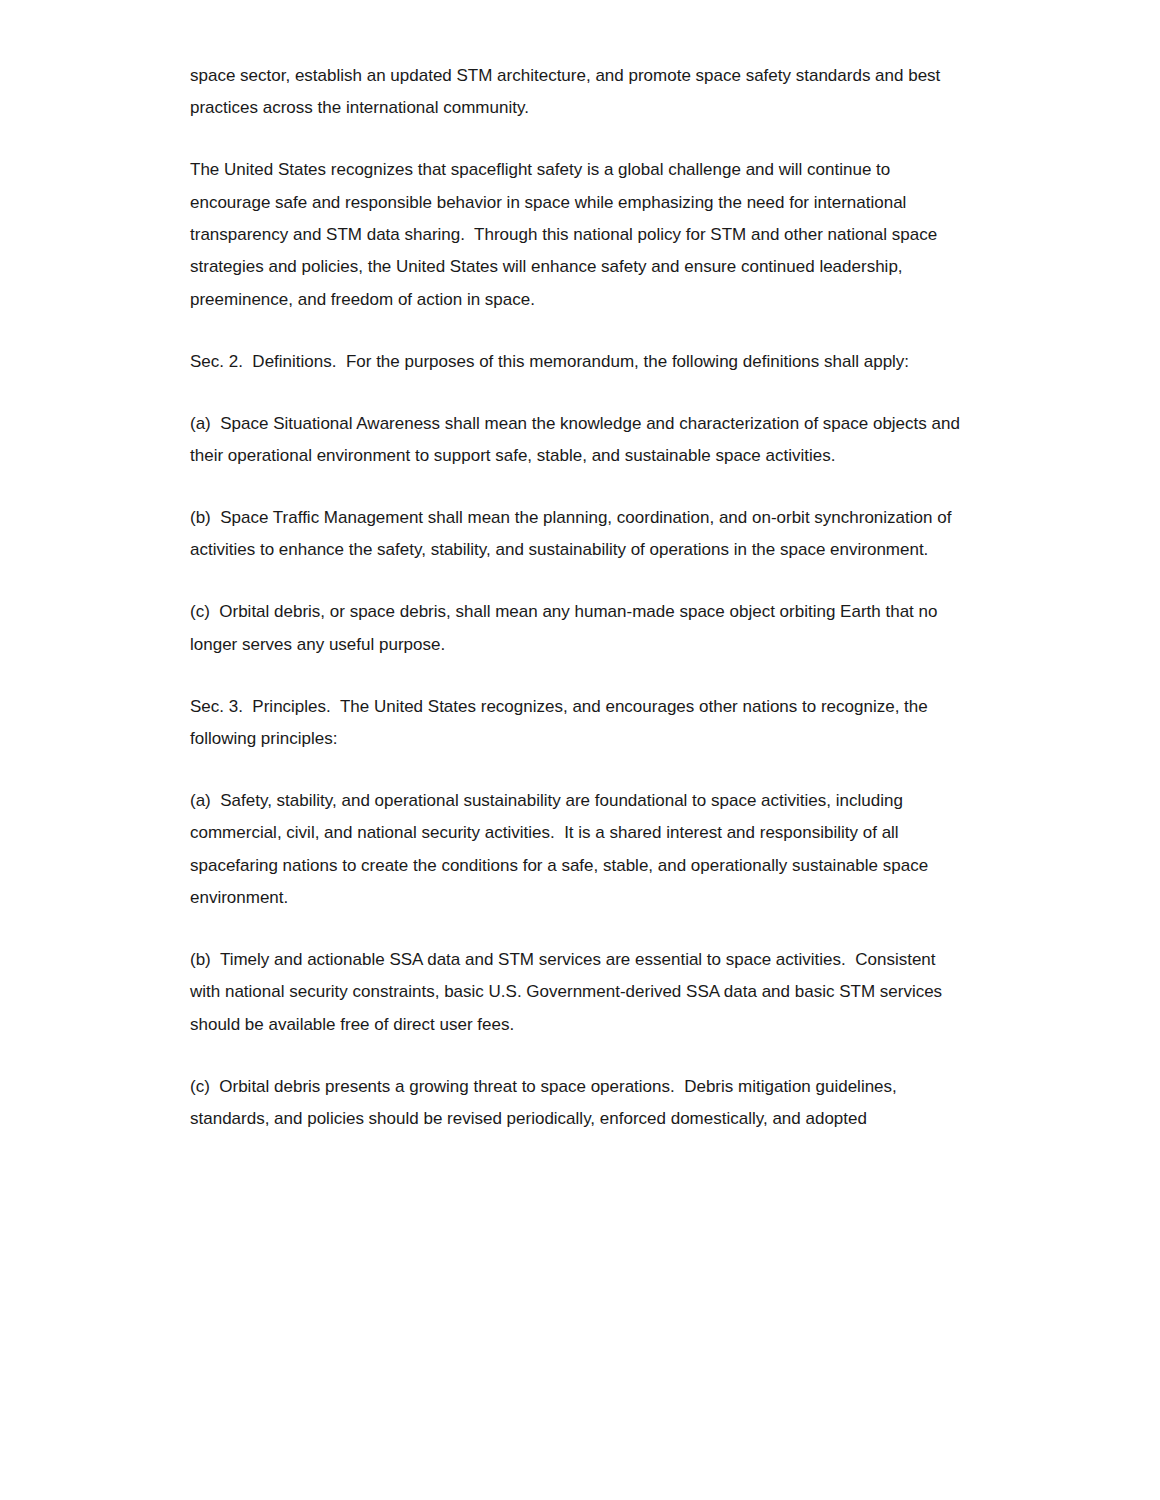space sector, establish an updated STM architecture, and promote space safety standards and best practices across the international community.
The United States recognizes that spaceflight safety is a global challenge and will continue to encourage safe and responsible behavior in space while emphasizing the need for international transparency and STM data sharing. Through this national policy for STM and other national space strategies and policies, the United States will enhance safety and ensure continued leadership, preeminence, and freedom of action in space.
Sec. 2. Definitions. For the purposes of this memorandum, the following definitions shall apply:
(a) Space Situational Awareness shall mean the knowledge and characterization of space objects and their operational environment to support safe, stable, and sustainable space activities.
(b) Space Traffic Management shall mean the planning, coordination, and on-orbit synchronization of activities to enhance the safety, stability, and sustainability of operations in the space environment.
(c) Orbital debris, or space debris, shall mean any human-made space object orbiting Earth that no longer serves any useful purpose.
Sec. 3. Principles. The United States recognizes, and encourages other nations to recognize, the following principles:
(a) Safety, stability, and operational sustainability are foundational to space activities, including commercial, civil, and national security activities. It is a shared interest and responsibility of all spacefaring nations to create the conditions for a safe, stable, and operationally sustainable space environment.
(b) Timely and actionable SSA data and STM services are essential to space activities. Consistent with national security constraints, basic U.S. Government-derived SSA data and basic STM services should be available free of direct user fees.
(c) Orbital debris presents a growing threat to space operations. Debris mitigation guidelines, standards, and policies should be revised periodically, enforced domestically, and adopted